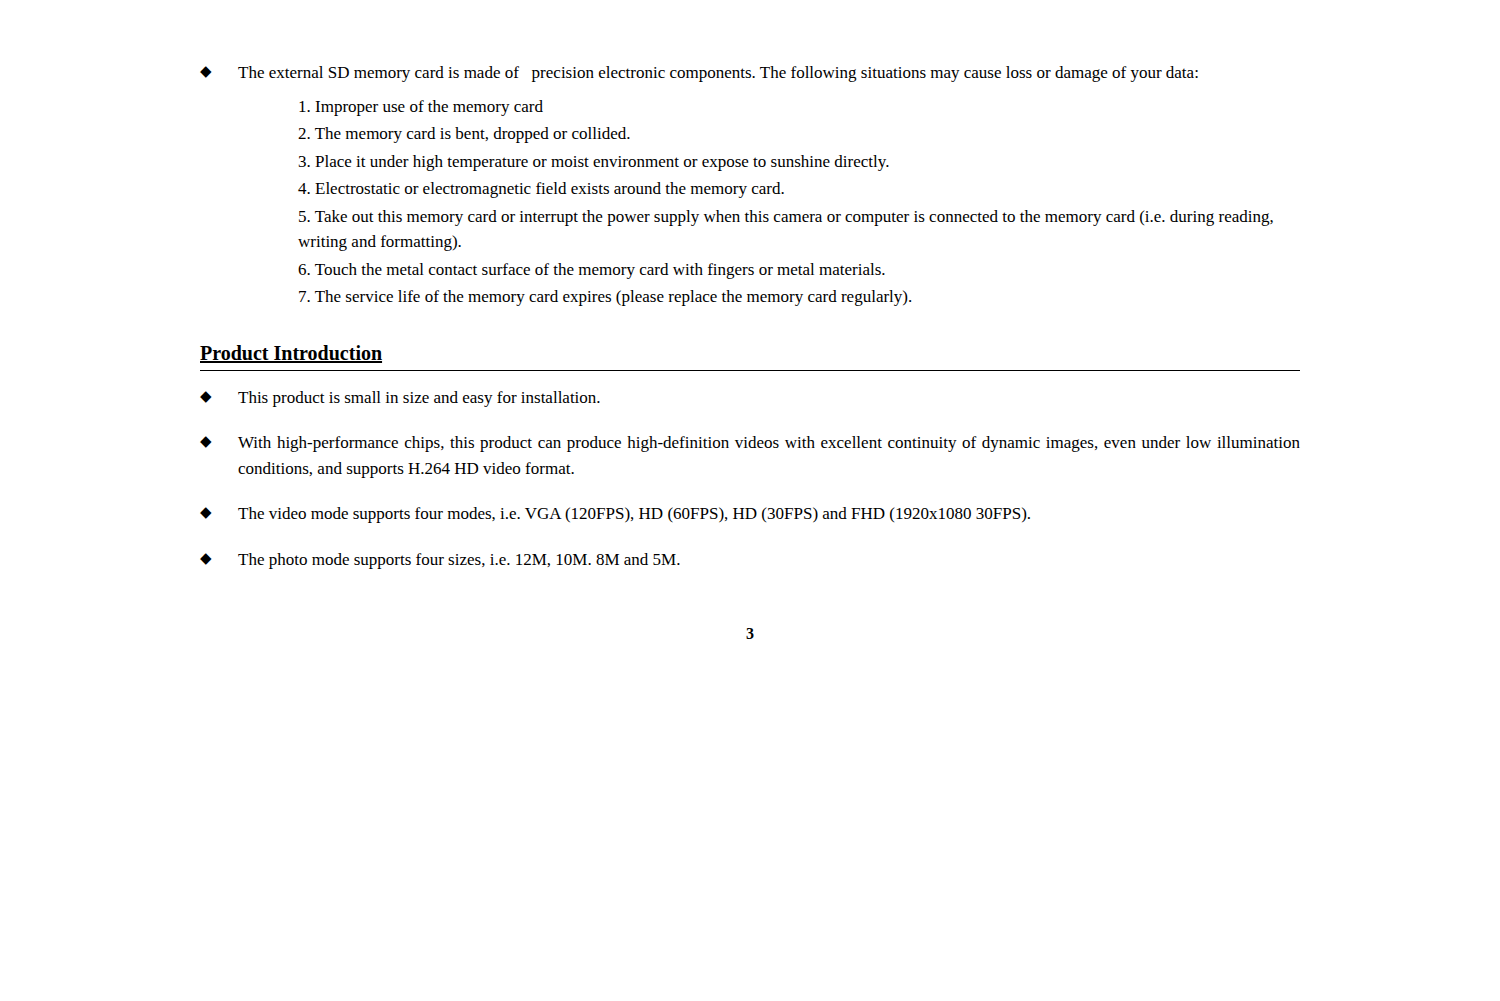The external SD memory card is made of precision electronic components. The following situations may cause loss or damage of your data:
1. Improper use of the memory card
2. The memory card is bent, dropped or collided.
3. Place it under high temperature or moist environment or expose to sunshine directly.
4. Electrostatic or electromagnetic field exists around the memory card.
5. Take out this memory card or interrupt the power supply when this camera or computer is connected to the memory card (i.e. during reading, writing and formatting).
6. Touch the metal contact surface of the memory card with fingers or metal materials.
7. The service life of the memory card expires (please replace the memory card regularly).
Product Introduction
This product is small in size and easy for installation.
With high-performance chips, this product can produce high-definition videos with excellent continuity of dynamic images, even under low illumination conditions, and supports H.264 HD video format.
The video mode supports four modes, i.e. VGA (120FPS), HD (60FPS), HD (30FPS) and FHD (1920x1080 30FPS).
The photo mode supports four sizes, i.e. 12M, 10M. 8M and 5M.
3